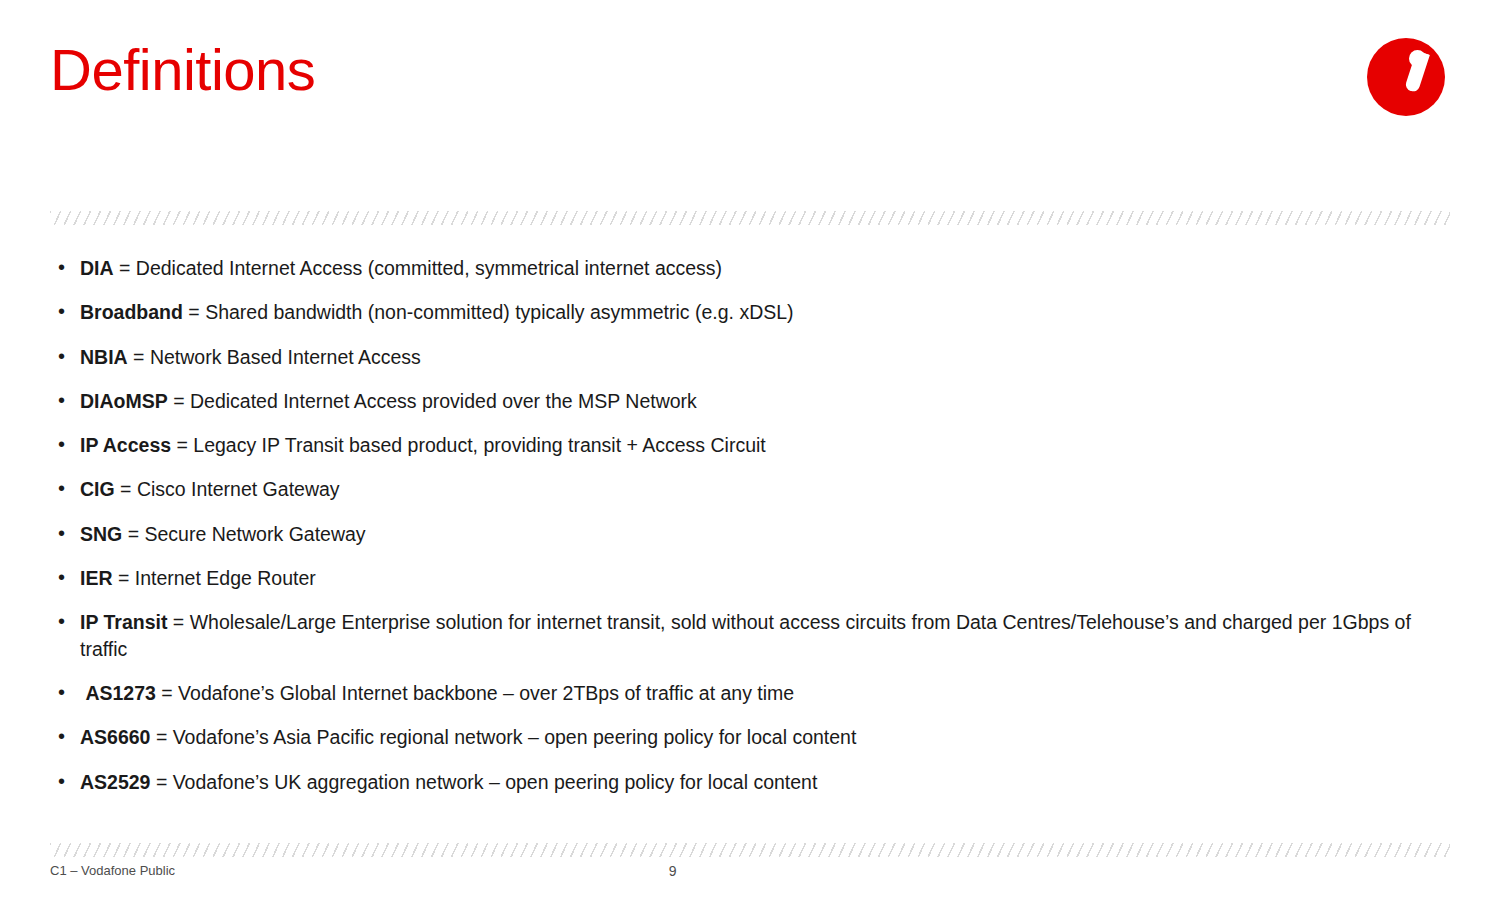Definitions
DIA = Dedicated Internet Access (committed, symmetrical internet access)
Broadband = Shared bandwidth (non-committed) typically asymmetric (e.g. xDSL)
NBIA = Network Based Internet Access
DIAoMSP = Dedicated Internet Access provided over the MSP Network
IP Access = Legacy IP Transit based product, providing transit + Access Circuit
CIG = Cisco Internet Gateway
SNG = Secure Network Gateway
IER = Internet Edge Router
IP Transit = Wholesale/Large Enterprise solution for internet transit, sold without access circuits from Data Centres/Telehouse’s and charged per 1Gbps of traffic
AS1273 = Vodafone’s Global Internet backbone – over 2TBps of traffic at any time
AS6660 = Vodafone’s Asia Pacific regional network – open peering policy for local content
AS2529 = Vodafone’s UK aggregation network – open peering policy for local content
C1 – Vodafone Public 9